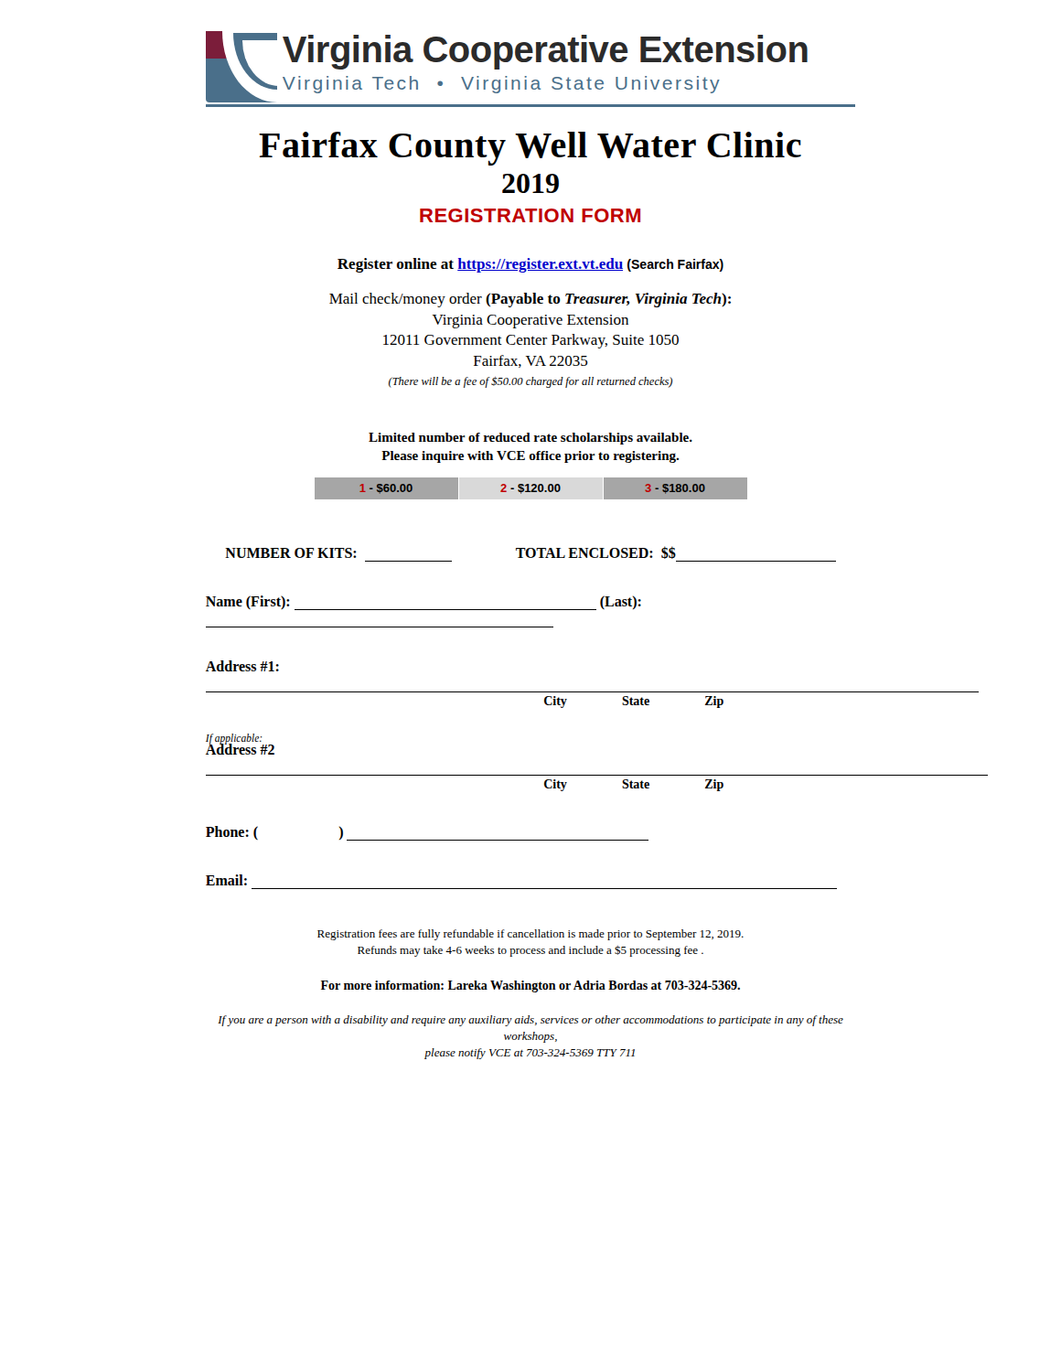Virginia Cooperative Extension
Virginia Tech • Virginia State University
Fairfax County Well Water Clinic
2019
REGISTRATION FORM
Register online at https://register.ext.vt.edu (Search Fairfax)
Mail check/money order (Payable to Treasurer, Virginia Tech):
Virginia Cooperative Extension
12011 Government Center Parkway, Suite 1050
Fairfax, VA 22035
(There will be a fee of $50.00 charged for all returned checks)
Limited number of reduced rate scholarships available.
Please inquire with VCE office prior to registering.
| 1 - $60.00 | 2 - $120.00 | 3 - $180.00 |
NUMBER OF KITS:
TOTAL ENCLOSED: $$
Name (First): (Last):
Address #1:
City State Zip
If applicable:
Address #2
City State Zip
Phone: ( )
Email:
Registration fees are fully refundable if cancellation is made prior to September 12, 2019.
Refunds may take 4-6 weeks to process and include a $5 processing fee .
For more information: Lareka Washington or Adria Bordas at 703-324-5369.
If you are a person with a disability and require any auxiliary aids, services or other accommodations to participate in any of these workshops,
please notify VCE at 703-324-5369 TTY 711